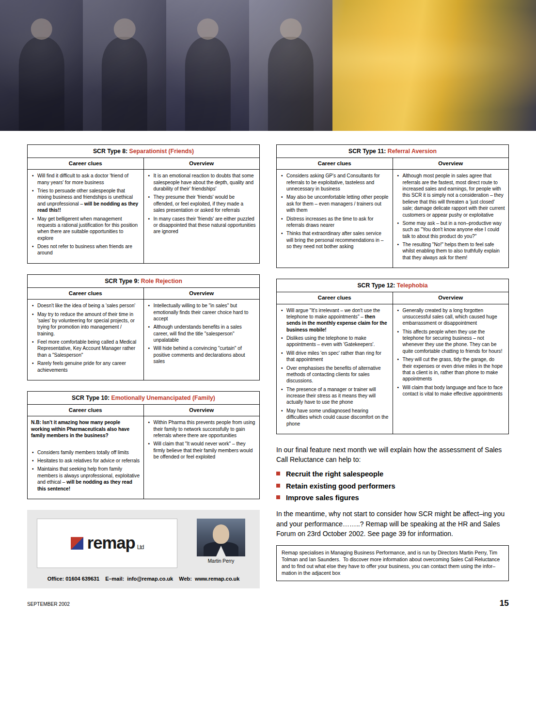SCR Type 8: Separationist (Friends)
| Career clues | Overview |
| --- | --- |
| Will find it difficult to ask a doctor 'friend of many years' for more business Tries to persuade other salespeople that mixing business and friendships is unethical and unprofessional – will be nodding as they read this!! May get belligerent when management requests a rational justification for this position when there are suitable opportunities to explore Does not refer to business when friends are around | It is an emotional reaction to doubts that some salespeople have about the depth, quality and durability of their' friendships' They presume their 'friends' would be offended, or feel exploited, if they made a sales presentation or asked for referrals In many cases their 'friends' are either puzzled or disappointed that these natural opportunities are ignored |
SCR Type 9: Role Rejection
| Career clues | Overview |
| --- | --- |
| Doesn't like the idea of being a 'sales person' May try to reduce the amount of their time in 'sales' by volunteering for special projects, or trying for promotion into management / training. Feel more comfortable being called a Medical Representative, Key Account Manager rather than a "Salesperson" Rarely feels genuine pride for any career achievements | Intellectually willing to be "in sales" but emotionally finds their career choice hard to accept Although understands benefits in a sales career, will find the title "salesperson" unpalatable Will hide behind a convincing "curtain" of positive comments and declarations about sales |
SCR Type 10: Emotionally Unemancipated (Family)
| Career clues | Overview |
| --- | --- |
| N.B: Isn't it amazing how many people working within Pharmaceuticals also have family members in the business? Considers family members totally off limits Hesitates to ask relatives for advice or referrals Maintains that seeking help from family members is always unprofessional, exploitative and ethical – will be nodding as they read this sentence! | Within Pharma this prevents people from using their family to network successfully to gain referrals where there are opportunities Will claim that "It would never work" – they firmly believe that their family members would be offended or feel exploited |
remapLtd
Martin Perry
Office: 01604 639631 E–mail: info@remap.co.uk Web: www.remap.co.uk
SCR Type 11: Referral Aversion
| Career clues | Overview |
| --- | --- |
| Considers asking GP's and Consultants for referrals to be exploitative, tasteless and unnecessary in business May also be uncomfortable letting other people ask for them – even managers / trainers out with them Distress increases as the time to ask for referrals draws nearer Thinks that extraordinary after sales service will bring the personal recommendations in – so they need not bother asking | Although most people in sales agree that referrals are the fastest, most direct route to increased sales and earnings, for people with this SCR it is simply not a consideration – they believe that this will threaten a 'just closed' sale; damage delicate rapport with their current customers or appear pushy or exploitative Some may ask – but in a non–productive way such as "You don't know anyone else I could talk to about this product do you?" The resulting "No!" helps them to feel safe whilst enabling them to also truthfully explain that they always ask for them! |
SCR Type 12: Telephobia
| Career clues | Overview |
| --- | --- |
| Will argue "It's irrelevant – we don't use the telephone to make appointments" – then sends in the monthly expense claim for the business mobile! Dislikes using the telephone to make appointments – even with 'Gatekeepers'. Will drive miles 'en spec' rather than ring for that appointment Over emphasises the benefits of alternative methods of contacting clients for sales discussions. The presence of a manager or trainer will increase their stress as it means they will actually have to use the phone May have some undiagnosed hearing difficulties which could cause discomfort on the phone | Generally created by a long forgotten unsuccessful sales call, which caused huge embarrassment or disappointment This affects people when they use the telephone for securing business – not whenever they use the phone. They can be quite comfortable chatting to friends for hours! They will cut the grass, tidy the garage, do their expenses or even drive miles in the hope that a client is in, rather than phone to make appointments Will claim that body language and face to face contact is vital to make effective appointments |
In our final feature next month we will explain how the assessment of Sales Call Reluctance can help to:
Recruit the right salespeople
Retain existing good performers
Improve sales figures
In the meantime, why not start to consider how SCR might be affect–ing you and your performance……..? Remap will be speaking at the HR and Sales Forum on 23rd October 2002. See page 39 for information.
Remap specialises in Managing Business Performance, and is run by Directors Martin Perry, Tim Tolman and Ian Saunders. To discover more information about overcoming Sales Call Reluctance and to find out what else they have to offer your business, you can contact them using the infor–mation in the adjacent box
SEPTEMBER 2002
15